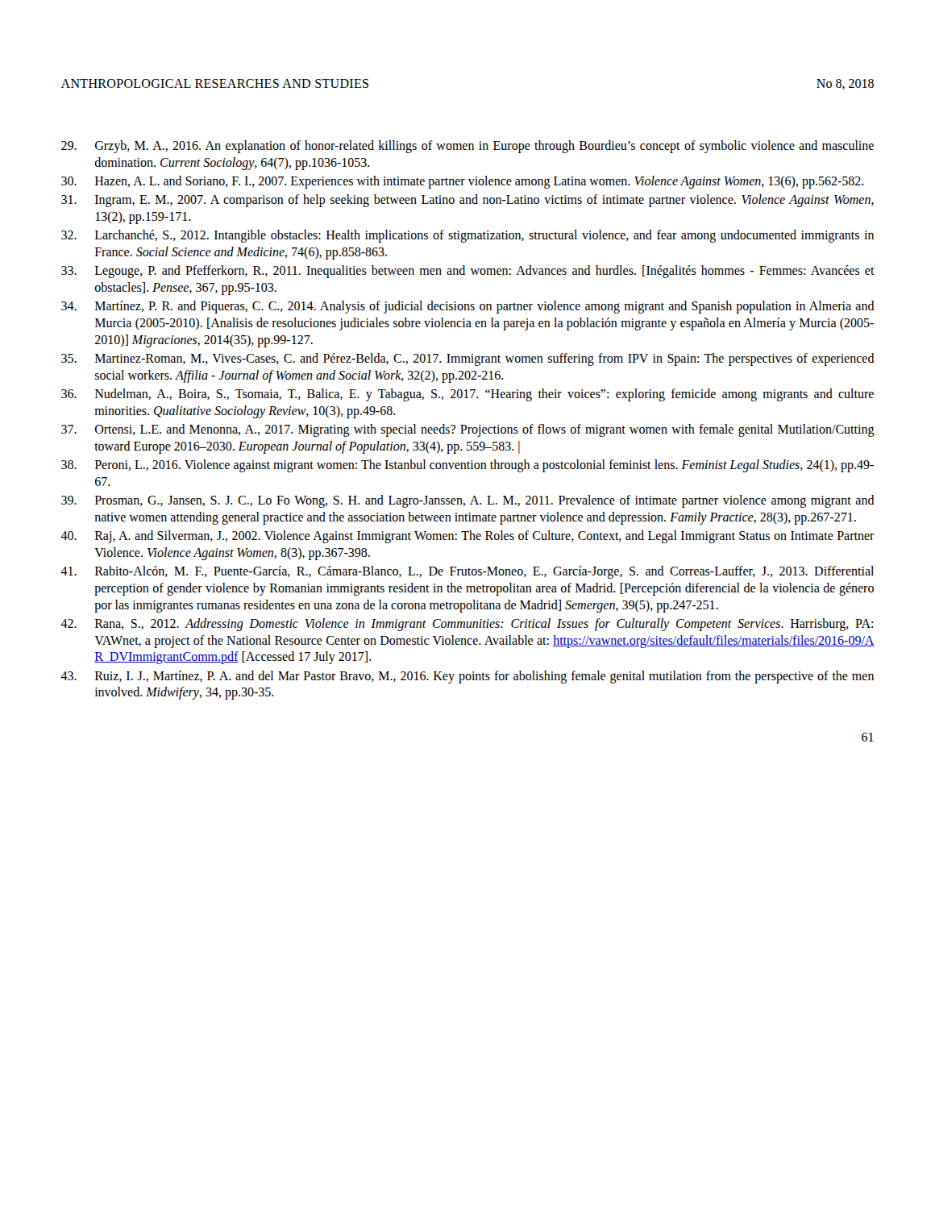ANTHROPOLOGICAL RESEARCHES AND STUDIES No 8, 2018
Grzyb, M. A., 2016. An explanation of honor-related killings of women in Europe through Bourdieu’s concept of symbolic violence and masculine domination. Current Sociology, 64(7), pp.1036-1053.
Hazen, A. L. and Soriano, F. I., 2007. Experiences with intimate partner violence among Latina women. Violence Against Women, 13(6), pp.562-582.
Ingram, E. M., 2007. A comparison of help seeking between Latino and non-Latino victims of intimate partner violence. Violence Against Women, 13(2), pp.159-171.
Larchanché, S., 2012. Intangible obstacles: Health implications of stigmatization, structural violence, and fear among undocumented immigrants in France. Social Science and Medicine, 74(6), pp.858-863.
Legouge, P. and Pfefferkorn, R., 2011. Inequalities between men and women: Advances and hurdles. [Inégalités hommes - Femmes: Avancées et obstacles]. Pensee, 367, pp.95-103.
Martínez, P. R. and Piqueras, C. C., 2014. Analysis of judicial decisions on partner violence among migrant and Spanish population in Almeria and Murcia (2005-2010). [Analisis de resoluciones judiciales sobre violencia en la pareja en la población migrante y española en Almería y Murcia (2005-2010)] Migraciones, 2014(35), pp.99-127.
Martinez-Roman, M., Vives-Cases, C. and Pérez-Belda, C., 2017. Immigrant women suffering from IPV in Spain: The perspectives of experienced social workers. Affilia - Journal of Women and Social Work, 32(2), pp.202-216.
Nudelman, A., Boira, S., Tsomaia, T., Balica, E. y Tabagua, S., 2017. “Hearing their voices”: exploring femicide among migrants and culture minorities. Qualitative Sociology Review, 10(3), pp.49-68.
Ortensi, L.E. and Menonna, A., 2017. Migrating with special needs? Projections of flows of migrant women with female genital Mutilation/Cutting toward Europe 2016–2030. European Journal of Population, 33(4), pp. 559–583. |
Peroni, L., 2016. Violence against migrant women: The Istanbul convention through a postcolonial feminist lens. Feminist Legal Studies, 24(1), pp.49-67.
Prosman, G., Jansen, S. J. C., Lo Fo Wong, S. H. and Lagro-Janssen, A. L. M., 2011. Prevalence of intimate partner violence among migrant and native women attending general practice and the association between intimate partner violence and depression. Family Practice, 28(3), pp.267-271.
Raj, A. and Silverman, J., 2002. Violence Against Immigrant Women: The Roles of Culture, Context, and Legal Immigrant Status on Intimate Partner Violence. Violence Against Women, 8(3), pp.367-398.
Rabito-Alcón, M. F., Puente-García, R., Cámara-Blanco, L., De Frutos-Moneo, E., García-Jorge, S. and Correas-Lauffer, J., 2013. Differential perception of gender violence by Romanian immigrants resident in the metropolitan area of Madrid. [Percepción diferencial de la violencia de género por las inmigrantes rumanas residentes en una zona de la corona metropolitana de Madrid] Semergen, 39(5), pp.247-251.
Rana, S., 2012. Addressing Domestic Violence in Immigrant Communities: Critical Issues for Culturally Competent Services. Harrisburg, PA: VAWnet, a project of the National Resource Center on Domestic Violence. Available at: https://vawnet.org/sites/default/files/materials/files/2016-09/AR_DVImmigrantComm.pdf [Accessed 17 July 2017].
Ruiz, I. J., Martínez, P. A. and del Mar Pastor Bravo, M., 2016. Key points for abolishing female genital mutilation from the perspective of the men involved. Midwifery, 34, pp.30-35.
61